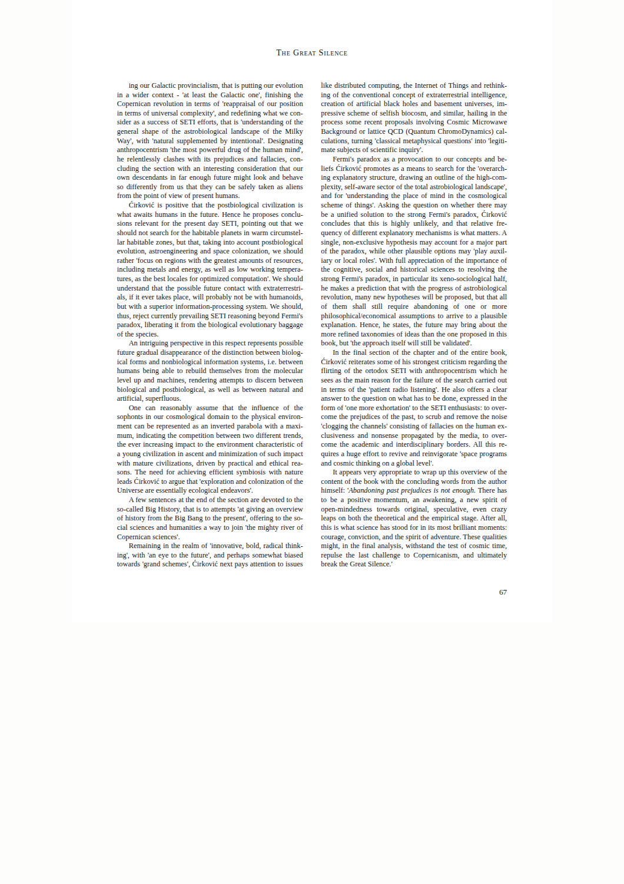The Great Silence
ing our Galactic provincialism, that is putting our evolution in a wider context - 'at least the Galactic one', finishing the Copernican revolution in terms of 'reappraisal of our position in terms of universal complexity', and redefining what we consider as a success of SETI efforts, that is 'understanding of the general shape of the astrobiological landscape of the Milky Way', with 'natural supplemented by intentional'. Designating anthropocentrism 'the most powerful drug of the human mind', he relentlessly clashes with its prejudices and fallacies, concluding the section with an interesting consideration that our own descendants in far enough future might look and behave so differently from us that they can be safely taken as aliens from the point of view of present humans.
Ćirković is positive that the postbiological civilization is what awaits humans in the future. Hence he proposes conclusions relevant for the present day SETI, pointing out that we should not search for the habitable planets in warm circumstellar habitable zones, but that, taking into account postbiological evolution, astroengineering and space colonization, we should rather 'focus on regions with the greatest amounts of resources, including metals and energy, as well as low working temperatures, as the best locales for optimized computation'. We should understand that the possible future contact with extraterrestrials, if it ever takes place, will probably not be with humanoids, but with a superior information-processing system. We should, thus, reject currently prevailing SETI reasoning beyond Fermi's paradox, liberating it from the biological evolutionary baggage of the species.
An intriguing perspective in this respect represents possible future gradual disappearance of the distinction between biological forms and nonbiological information systems, i.e. between humans being able to rebuild themselves from the molecular level up and machines, rendering attempts to discern between biological and postbiological, as well as between natural and artificial, superfluous.
One can reasonably assume that the influence of the sophonts in our cosmological domain to the physical environment can be represented as an inverted parabola with a maximum, indicating the competition between two different trends, the ever increasing impact to the environment characteristic of a young civilization in ascent and minimization of such impact with mature civilizations, driven by practical and ethical reasons. The need for achieving efficient symbiosis with nature leads Ćirković to argue that 'exploration and colonization of the Universe are essentially ecological endeavors'.
A few sentences at the end of the section are devoted to the so-called Big History, that is to attempts 'at giving an overview of history from the Big Bang to the present', offering to the social sciences and humanities a way to join 'the mighty river of Copernican sciences'.
Remaining in the realm of 'innovative, bold, radical thinking', with 'an eye to the future', and perhaps somewhat biased towards 'grand schemes', Ćirković next pays attention to issues like distributed computing, the Internet of Things and rethinking of the conventional concept of extraterrestrial intelligence, creation of artificial black holes and basement universes, impressive scheme of selfish biocosm, and similar, hailing in the process some recent proposals involving Cosmic Microwawe Background or lattice QCD (Quantum ChromoDynamics) calculations, turning 'classical metaphysical questions' into 'legitimate subjects of scientific inquiry'.
Fermi's paradox as a provocation to our concepts and beliefs Ćirković promotes as a means to search for the 'overarching explanatory structure, drawing an outline of the high-complexity, self-aware sector of the total astrobiological landscape', and for 'understanding the place of mind in the cosmological scheme of things'. Asking the question on whether there may be a unified solution to the strong Fermi's paradox, Ćirković concludes that this is highly unlikely, and that relative frequency of different explanatory mechanisms is what matters. A single, non-exclusive hypothesis may account for a major part of the paradox, while other plausible options may 'play auxiliary or local roles'. With full appreciation of the importance of the cognitive, social and historical sciences to resolving the strong Fermi's paradox, in particular its xeno-sociological half, he makes a prediction that with the progress of astrobiological revolution, many new hypotheses will be proposed, but that all of them shall still require abandoning of one or more philosophical/economical assumptions to arrive to a plausible explanation. Hence, he states, the future may bring about the more refined taxonomies of ideas than the one proposed in this book, but 'the approach itself will still be validated'.
In the final section of the chapter and of the entire book, Ćirković reiterates some of his strongest criticism regarding the flirting of the ortodox SETI with anthropocentrism which he sees as the main reason for the failure of the search carried out in terms of the 'patient radio listening'. He also offers a clear answer to the question on what has to be done, expressed in the form of 'one more exhortation' to the SETI enthusiasts: to overcome the prejudices of the past, to scrub and remove the noise 'clogging the channels' consisting of fallacies on the human exclusiveness and nonsense propagated by the media, to overcome the academic and interdisciplinary borders. All this requires a huge effort to revive and reinvigorate 'space programs and cosmic thinking on a global level'.
It appears very appropriate to wrap up this overview of the content of the book with the concluding words from the author himself: 'Abandoning past prejudices is not enough. There has to be a positive momentum, an awakening, a new spirit of open-mindedness towards original, speculative, even crazy leaps on both the theoretical and the empirical stage. After all, this is what science has stood for in its most brilliant moments: courage, conviction, and the spirit of adventure. These qualities might, in the final analysis, withstand the test of cosmic time, repulse the last challenge to Copernicanism, and ultimately break the Great Silence.'
67